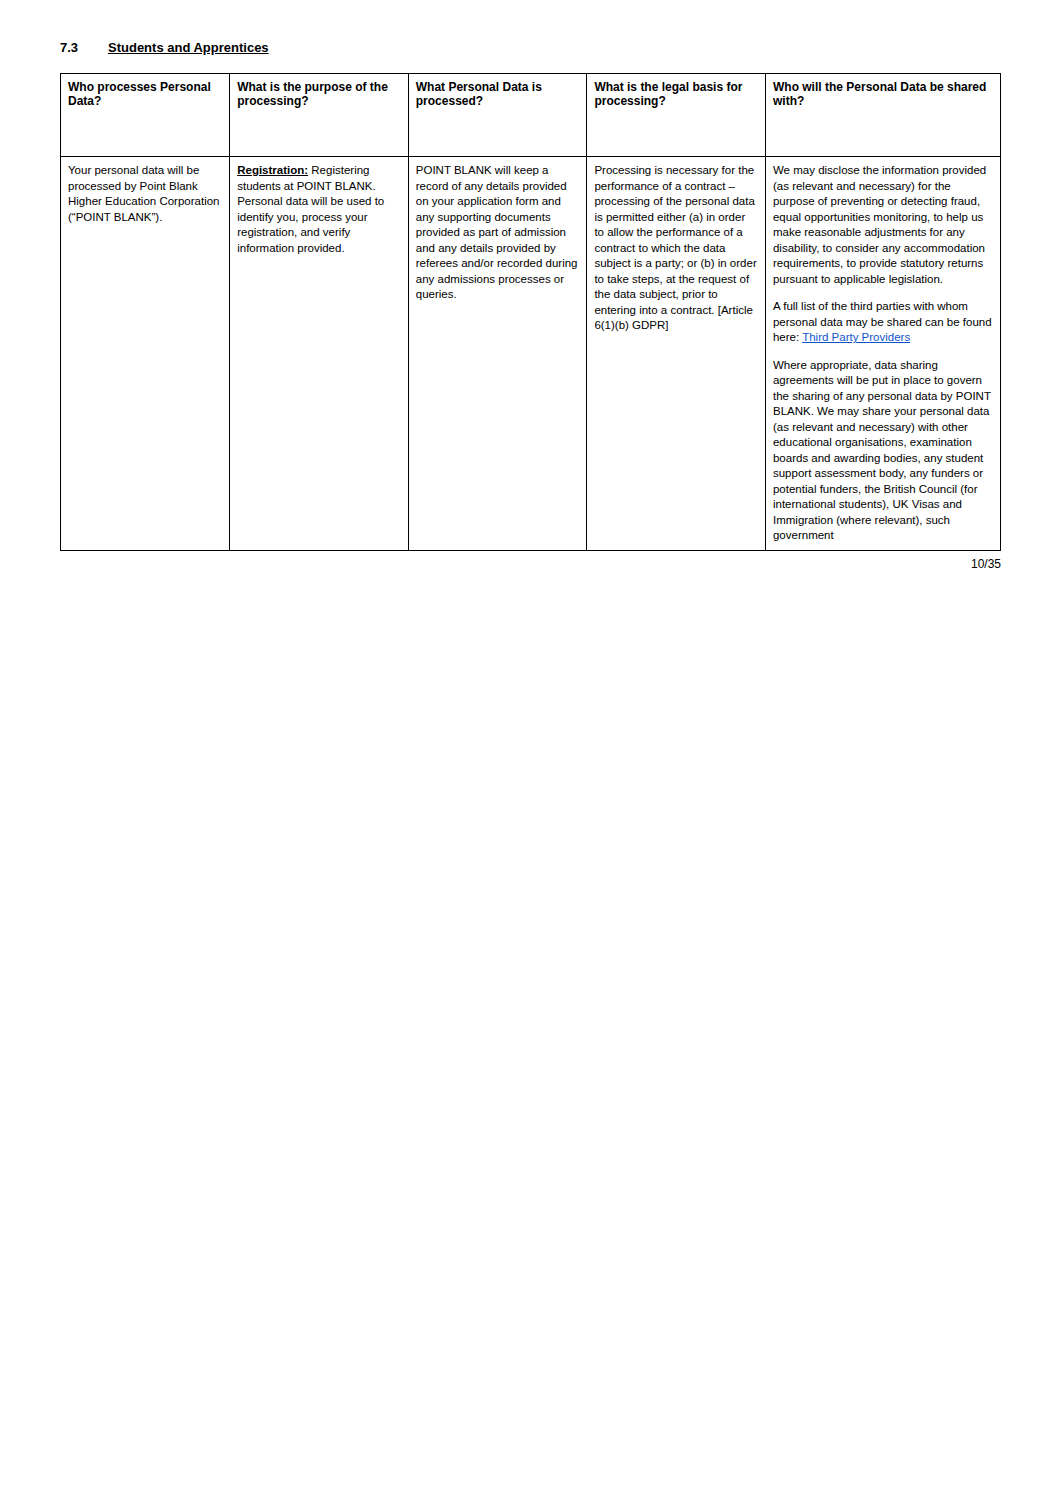7.3 Students and Apprentices
| Who processes Personal Data? | What is the purpose of the processing? | What Personal Data is processed? | What is the legal basis for processing? | Who will the Personal Data be shared with? |
| --- | --- | --- | --- | --- |
| Your personal data will be processed by Point Blank Higher Education Corporation (“POINT BLANK”). | Registration: Registering students at POINT BLANK. Personal data will be used to identify you, process your registration, and verify information provided. | POINT BLANK will keep a record of any details provided on your application form and any supporting documents provided as part of admission and any details provided by referees and/or recorded during any admissions processes or queries. | Processing is necessary for the performance of a contract – processing of the personal data is permitted either (a) in order to allow the performance of a contract to which the data subject is a party; or (b) in order to take steps, at the request of the data subject, prior to entering into a contract. [Article 6(1)(b) GDPR] | We may disclose the information provided (as relevant and necessary) for the purpose of preventing or detecting fraud, equal opportunities monitoring, to help us make reasonable adjustments for any disability, to consider any accommodation requirements, to provide statutory returns pursuant to applicable legislation. A full list of the third parties with whom personal data may be shared can be found here: Third Party Providers Where appropriate, data sharing agreements will be put in place to govern the sharing of any personal data by POINT BLANK. We may share your personal data (as relevant and necessary) with other educational organisations, examination boards and awarding bodies, any student support assessment body, any funders or potential funders, the British Council (for international students), UK Visas and Immigration (where relevant), such government |
10/35